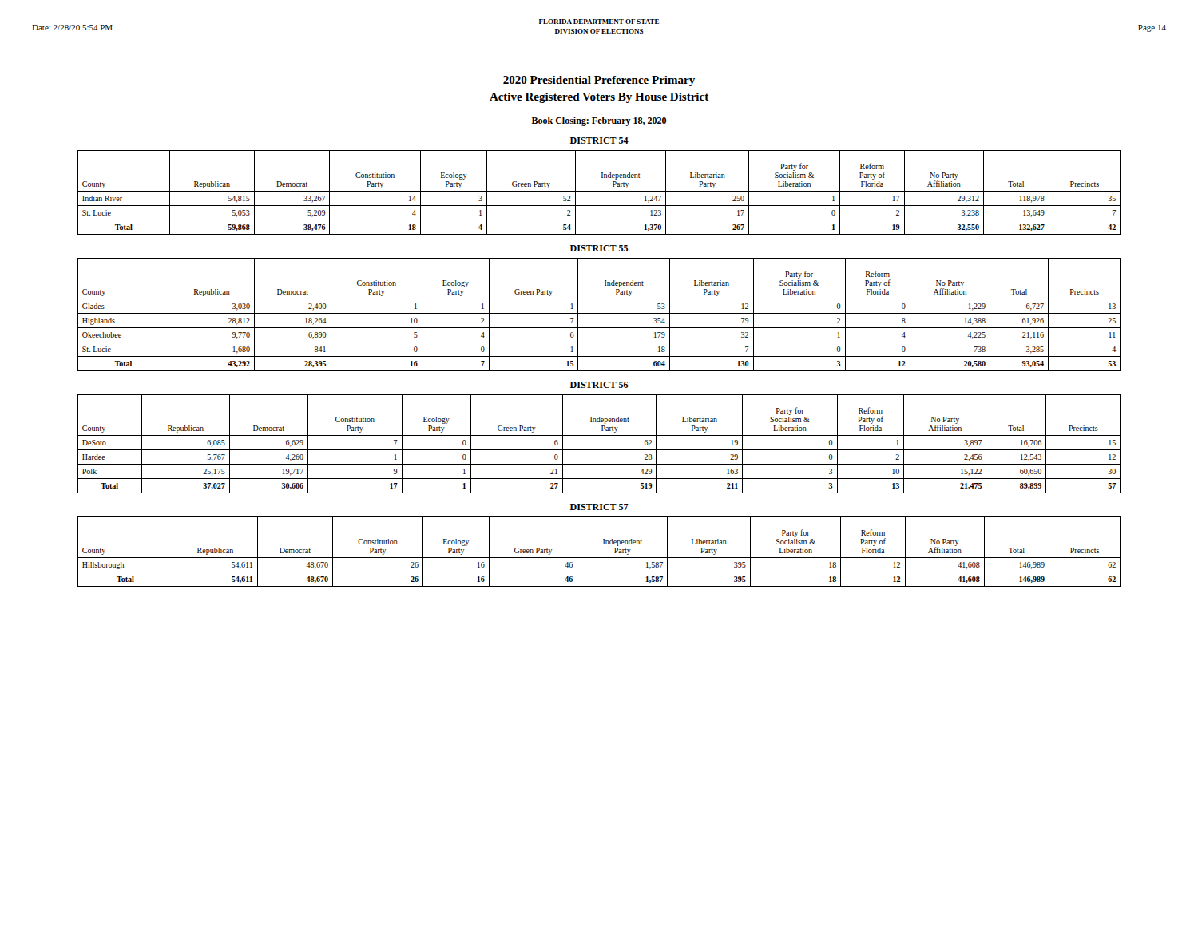Date: 2/28/20 5:54 PM
Page 14
FLORIDA DEPARTMENT OF STATE
DIVISION OF ELECTIONS
2020 Presidential Preference Primary
Active Registered Voters By House District
Book Closing: February 18, 2020
DISTRICT 54
| County | Republican | Democrat | Constitution Party | Ecology Party | Green Party | Independent Party | Libertarian Party | Party for Socialism & Liberation | Reform Party of Florida | No Party Affiliation | Total | Precincts |
| --- | --- | --- | --- | --- | --- | --- | --- | --- | --- | --- | --- | --- |
| Indian River | 54,815 | 33,267 | 14 | 3 | 52 | 1,247 | 250 | 1 | 17 | 29,312 | 118,978 | 35 |
| St. Lucie | 5,053 | 5,209 | 4 | 1 | 2 | 123 | 17 | 0 | 2 | 3,238 | 13,649 | 7 |
| Total | 59,868 | 38,476 | 18 | 4 | 54 | 1,370 | 267 | 1 | 19 | 32,550 | 132,627 | 42 |
DISTRICT 55
| County | Republican | Democrat | Constitution Party | Ecology Party | Green Party | Independent Party | Libertarian Party | Party for Socialism & Liberation | Reform Party of Florida | No Party Affiliation | Total | Precincts |
| --- | --- | --- | --- | --- | --- | --- | --- | --- | --- | --- | --- | --- |
| Glades | 3,030 | 2,400 | 1 | 1 | 1 | 53 | 12 | 0 | 0 | 1,229 | 6,727 | 13 |
| Highlands | 28,812 | 18,264 | 10 | 2 | 7 | 354 | 79 | 2 | 8 | 14,388 | 61,926 | 25 |
| Okeechobee | 9,770 | 6,890 | 5 | 4 | 6 | 179 | 32 | 1 | 4 | 4,225 | 21,116 | 11 |
| St. Lucie | 1,680 | 841 | 0 | 0 | 1 | 18 | 7 | 0 | 0 | 738 | 3,285 | 4 |
| Total | 43,292 | 28,395 | 16 | 7 | 15 | 604 | 130 | 3 | 12 | 20,580 | 93,054 | 53 |
DISTRICT 56
| County | Republican | Democrat | Constitution Party | Ecology Party | Green Party | Independent Party | Libertarian Party | Party for Socialism & Liberation | Reform Party of Florida | No Party Affiliation | Total | Precincts |
| --- | --- | --- | --- | --- | --- | --- | --- | --- | --- | --- | --- | --- |
| DeSoto | 6,085 | 6,629 | 7 | 0 | 6 | 62 | 19 | 0 | 1 | 3,897 | 16,706 | 15 |
| Hardee | 5,767 | 4,260 | 1 | 0 | 0 | 28 | 29 | 0 | 2 | 2,456 | 12,543 | 12 |
| Polk | 25,175 | 19,717 | 9 | 1 | 21 | 429 | 163 | 3 | 10 | 15,122 | 60,650 | 30 |
| Total | 37,027 | 30,606 | 17 | 1 | 27 | 519 | 211 | 3 | 13 | 21,475 | 89,899 | 57 |
DISTRICT 57
| County | Republican | Democrat | Constitution Party | Ecology Party | Green Party | Independent Party | Libertarian Party | Party for Socialism & Liberation | Reform Party of Florida | No Party Affiliation | Total | Precincts |
| --- | --- | --- | --- | --- | --- | --- | --- | --- | --- | --- | --- | --- |
| Hillsborough | 54,611 | 48,670 | 26 | 16 | 46 | 1,587 | 395 | 18 | 12 | 41,608 | 146,989 | 62 |
| Total | 54,611 | 48,670 | 26 | 16 | 46 | 1,587 | 395 | 18 | 12 | 41,608 | 146,989 | 62 |